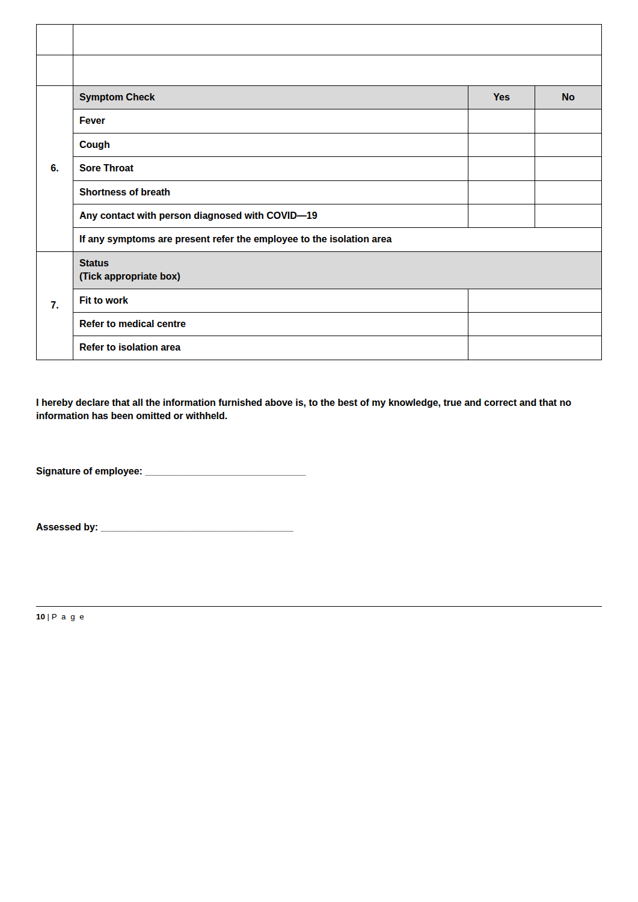| 6. | Symptom Check | Yes | No |
| Fever | | |
| Cough | | |
| Sore Throat | | |
| Shortness of breath | | |
| Any contact with person diagnosed with COVID—19 | | |
| If any symptoms are present refer the employee to the isolation area |
| 7. | Status (Tick appropriate box) |
| Fit to work | |
| Refer to medical centre | |
| Refer to isolation area | |
I hereby declare that all the information furnished above is, to the best of my knowledge, true and correct and that no information has been omitted or withheld.
Signature of employee: ______________________________
Assessed by: ____________________________________
10 | P a g e